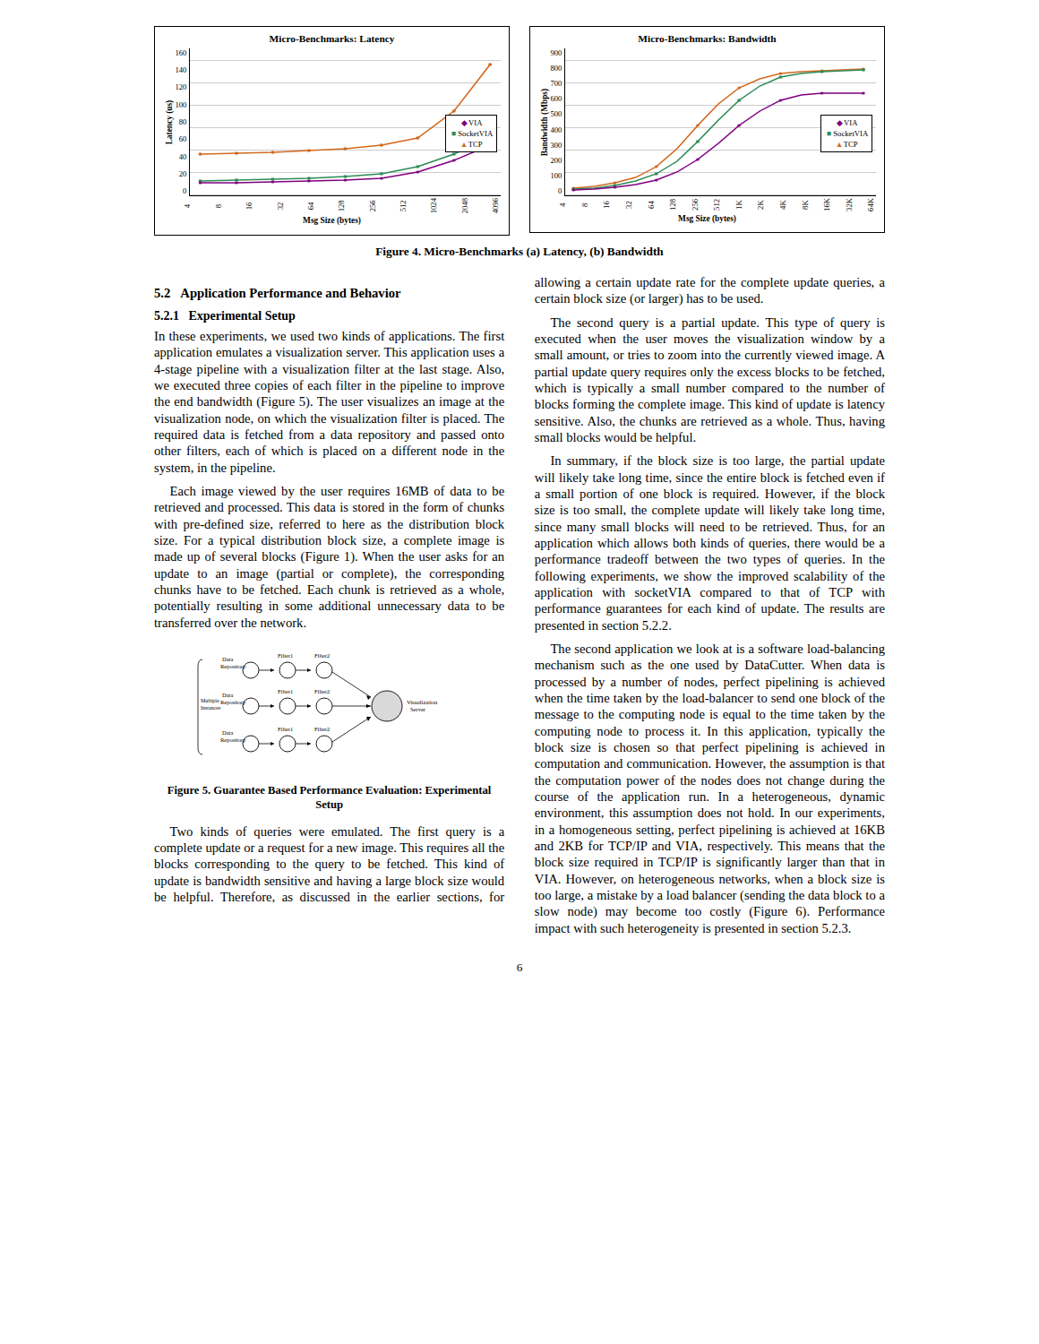Micro-Benchmarks: Latency
Latency (us)
160140120100806040200
◆VIA
■SocketVIA
▲TCP
48163264128256512102420484096
Msg Size (bytes)
Micro-Benchmarks: Bandwidth
Bandwidth (Mbps)
9008007006005004003002001000
◆VIA
■SocketVIA
▲TCP
481632641282565121K 2K 4K 8K 16K 32K 64K
Msg Size (bytes)
Figure 4. Micro-Benchmarks (a) Latency, (b) Bandwidth
5.2 Application Performance and Behavior
5.2.1 Experimental Setup
In these experiments, we used two kinds of applications. The first application emulates a visualization server. This application uses a 4-stage pipeline with a visualization filter at the last stage. Also, we executed three copies of each filter in the pipeline to improve the end bandwidth (Figure 5). The user visualizes an image at the visualization node, on which the visualization filter is placed. The required data is fetched from a data repository and passed onto other filters, each of which is placed on a different node in the system, in the pipeline.
Each image viewed by the user requires 16MB of data to be retrieved and processed. This data is stored in the form of chunks with pre-defined size, referred to here as the distribution block size. For a typical distribution block size, a complete image is made up of several blocks (Figure 1). When the user asks for an update to an image (partial or complete), the corresponding chunks have to be fetched. Each chunk is retrieved as a whole, potentially resulting in some additional unnecessary data to be transferred over the network.
Multiple Instances Data Repository Filter1 Filter2 Data Repository Filter1 Filter2 Data Repository Filter1 Filter2 Visualization Server
Figure 5. Guarantee Based Performance Evaluation: Experimental Setup
Two kinds of queries were emulated. The first query is a complete update or a request for a new image. This requires all the blocks corresponding to the query to be fetched. This kind of update is bandwidth sensitive and having a large block size would be helpful. Therefore, as discussed in the earlier sections, for allowing a certain update rate for the complete update queries, a certain block size (or larger) has to be used.
The second query is a partial update. This type of query is executed when the user moves the visualization window by a small amount, or tries to zoom into the currently viewed image. A partial update query requires only the excess blocks to be fetched, which is typically a small number compared to the number of blocks forming the complete image. This kind of update is latency sensitive. Also, the chunks are retrieved as a whole. Thus, having small blocks would be helpful.
In summary, if the block size is too large, the partial update will likely take long time, since the entire block is fetched even if a small portion of one block is required. However, if the block size is too small, the complete update will likely take long time, since many small blocks will need to be retrieved. Thus, for an application which allows both kinds of queries, there would be a performance tradeoff between the two types of queries. In the following experiments, we show the improved scalability of the application with socketVIA compared to that of TCP with performance guarantees for each kind of update. The results are presented in section 5.2.2.
The second application we look at is a software load-balancing mechanism such as the one used by DataCutter. When data is processed by a number of nodes, perfect pipelining is achieved when the time taken by the load-balancer to send one block of the message to the computing node is equal to the time taken by the computing node to process it. In this application, typically the block size is chosen so that perfect pipelining is achieved in computation and communication. However, the assumption is that the computation power of the nodes does not change during the course of the application run. In a heterogeneous, dynamic environment, this assumption does not hold. In our experiments, in a homogeneous setting, perfect pipelining is achieved at 16KB and 2KB for TCP/IP and VIA, respectively. This means that the block size required in TCP/IP is significantly larger than that in VIA. However, on heterogeneous networks, when a block size is too large, a mistake by a load balancer (sending the data block to a slow node) may become too costly (Figure 6). Performance impact with such heterogeneity is presented in section 5.2.3.
6